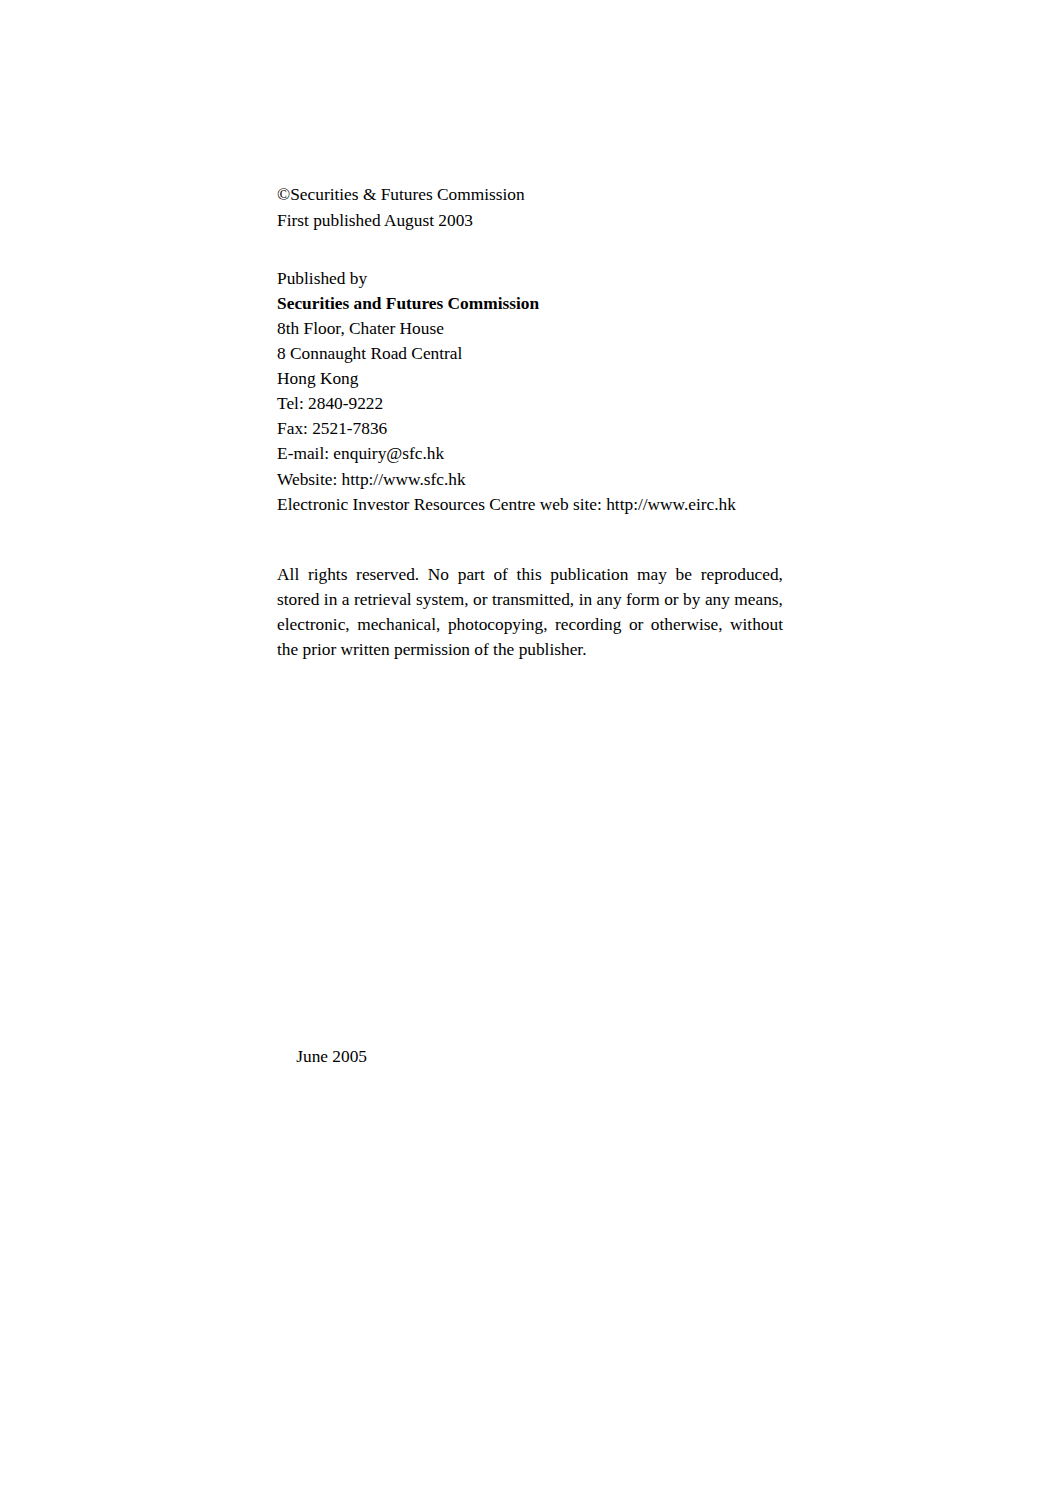©Securities & Futures Commission
First published August 2003
Published by
Securities and Futures Commission
8th Floor, Chater House
8 Connaught Road Central
Hong Kong
Tel: 2840-9222
Fax: 2521-7836
E-mail: enquiry@sfc.hk
Website: http://www.sfc.hk
Electronic Investor Resources Centre web site: http://www.eirc.hk
All rights reserved. No part of this publication may be reproduced, stored in a retrieval system, or transmitted, in any form or by any means, electronic, mechanical, photocopying, recording or otherwise, without the prior written permission of the publisher.
June 2005